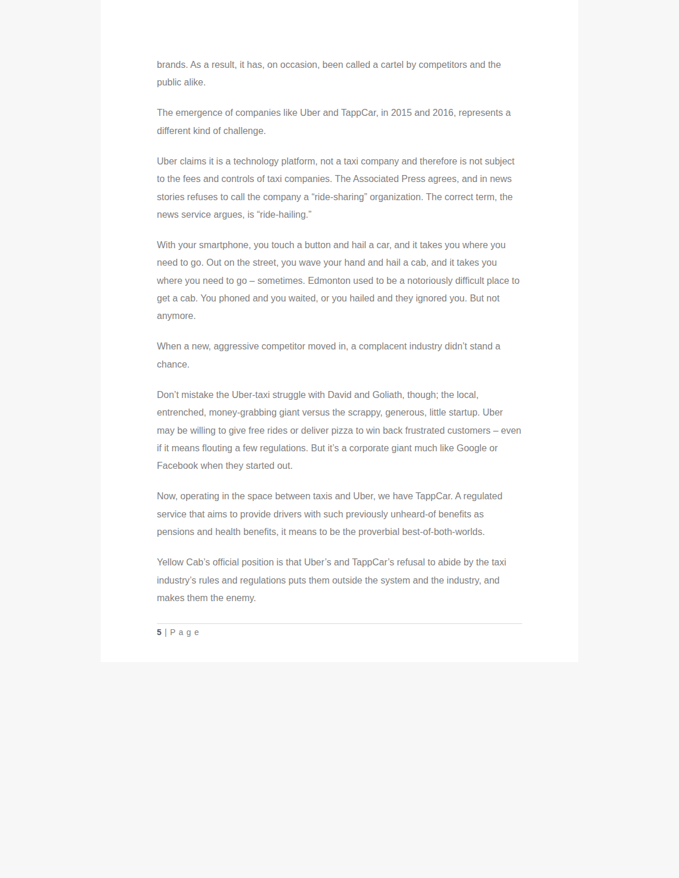brands. As a result, it has, on occasion, been called a cartel by competitors and the public alike.
The emergence of companies like Uber and TappCar, in 2015 and 2016, represents a different kind of challenge.
Uber claims it is a technology platform, not a taxi company and therefore is not subject to the fees and controls of taxi companies. The Associated Press agrees, and in news stories refuses to call the company a “ride-sharing” organization. The correct term, the news service argues, is “ride-hailing.”
With your smartphone, you touch a button and hail a car, and it takes you where you need to go. Out on the street, you wave your hand and hail a cab, and it takes you where you need to go – sometimes. Edmonton used to be a notoriously difficult place to get a cab. You phoned and you waited, or you hailed and they ignored you. But not anymore.
When a new, aggressive competitor moved in, a complacent industry didn’t stand a chance.
Don’t mistake the Uber-taxi struggle with David and Goliath, though; the local, entrenched, money-grabbing giant versus the scrappy, generous, little startup. Uber may be willing to give free rides or deliver pizza to win back frustrated customers – even if it means flouting a few regulations. But it’s a corporate giant much like Google or Facebook when they started out.
Now, operating in the space between taxis and Uber, we have TappCar. A regulated service that aims to provide drivers with such previously unheard-of benefits as pensions and health benefits, it means to be the proverbial best-of-both-worlds.
Yellow Cab’s official position is that Uber’s and TappCar’s refusal to abide by the taxi industry’s rules and regulations puts them outside the system and the industry, and makes them the enemy.
5 | P a g e